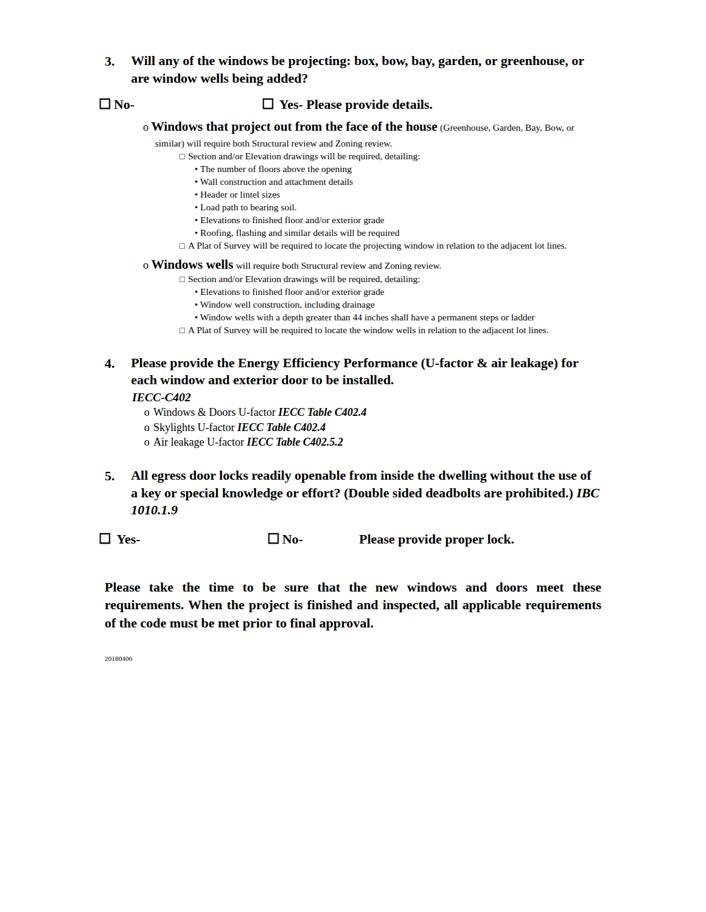3.
Will any of the windows be projecting: box, bow, bay, garden, or greenhouse, or are window wells being added?
No- Yes- Please provide details.
o Windows that project out from the face of the house (Greenhouse, Garden, Bay, Bow, or similar) will require both Structural review and Zoning review.
Section and/or Elevation drawings will be required, detailing:
• The number of floors above the opening
• Wall construction and attachment details
• Header or lintel sizes
• Load path to bearing soil.
• Elevations to finished floor and/or exterior grade
• Roofing, flashing and similar details will be required
A Plat of Survey will be required to locate the projecting window in relation to the adjacent lot lines.
o Windows wells will require both Structural review and Zoning review.
Section and/or Elevation drawings will be required, detailing:
• Elevations to finished floor and/or exterior grade
• Window well construction, including drainage
• Window wells with a depth greater than 44 inches shall have a permanent steps or ladder
A Plat of Survey will be required to locate the window wells in relation to the adjacent lot lines.
4.
Please provide the Energy Efficiency Performance (U-factor & air leakage) for each window and exterior door to be installed.
IECC-C402
o Windows & Doors U-factor IECC Table C402.4
o Skylights U-factor IECC Table C402.4
o Air leakage U-factor IECC Table C402.5.2
5.
All egress door locks readily openable from inside the dwelling without the use of a key or special knowledge or effort? (Double sided deadbolts are prohibited.) IBC 1010.1.9
Yes- No- Please provide proper lock.
Please take the time to be sure that the new windows and doors meet these requirements. When the project is finished and inspected, all applicable requirements of the code must be met prior to final approval.
20180406